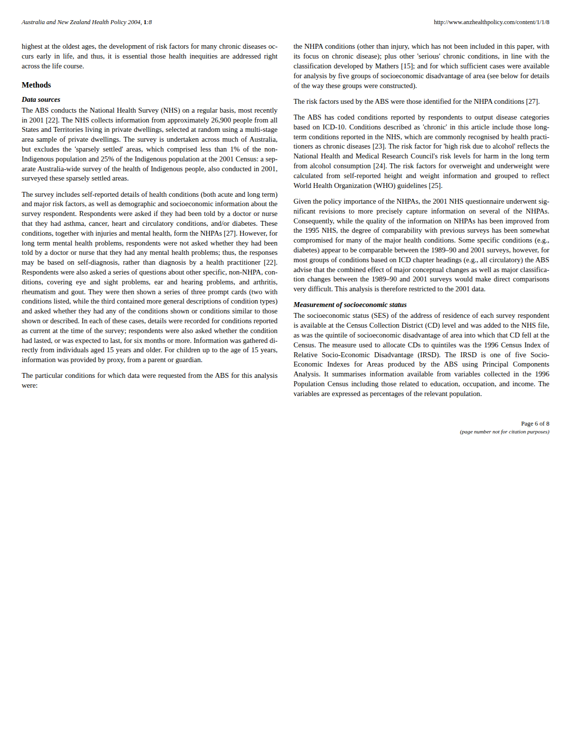Australia and New Zealand Health Policy 2004, 1:8
http://www.anzhealthpolicy.com/content/1/1/8
highest at the oldest ages, the development of risk factors for many chronic diseases occurs early in life, and thus, it is essential those health inequities are addressed right across the life course.
Methods
Data sources
The ABS conducts the National Health Survey (NHS) on a regular basis, most recently in 2001 [22]. The NHS collects information from approximately 26,900 people from all States and Territories living in private dwellings, selected at random using a multi-stage area sample of private dwellings. The survey is undertaken across much of Australia, but excludes the 'sparsely settled' areas, which comprised less than 1% of the non-Indigenous population and 25% of the Indigenous population at the 2001 Census: a separate Australia-wide survey of the health of Indigenous people, also conducted in 2001, surveyed these sparsely settled areas.
The survey includes self-reported details of health conditions (both acute and long term) and major risk factors, as well as demographic and socioeconomic information about the survey respondent. Respondents were asked if they had been told by a doctor or nurse that they had asthma, cancer, heart and circulatory conditions, and/or diabetes. These conditions, together with injuries and mental health, form the NHPAs [27]. However, for long term mental health problems, respondents were not asked whether they had been told by a doctor or nurse that they had any mental health problems; thus, the responses may be based on self-diagnosis, rather than diagnosis by a health practitioner [22]. Respondents were also asked a series of questions about other specific, non-NHPA, conditions, covering eye and sight problems, ear and hearing problems, and arthritis, rheumatism and gout. They were then shown a series of three prompt cards (two with conditions listed, while the third contained more general descriptions of condition types) and asked whether they had any of the conditions shown or conditions similar to those shown or described. In each of these cases, details were recorded for conditions reported as current at the time of the survey; respondents were also asked whether the condition had lasted, or was expected to last, for six months or more. Information was gathered directly from individuals aged 15 years and older. For children up to the age of 15 years, information was provided by proxy, from a parent or guardian.
The particular conditions for which data were requested from the ABS for this analysis were:
the NHPA conditions (other than injury, which has not been included in this paper, with its focus on chronic disease); plus other 'serious' chronic conditions, in line with the classification developed by Mathers [15]; and for which sufficient cases were available for analysis by five groups of socioeconomic disadvantage of area (see below for details of the way these groups were constructed).
The risk factors used by the ABS were those identified for the NHPA conditions [27].
The ABS has coded conditions reported by respondents to output disease categories based on ICD-10. Conditions described as 'chronic' in this article include those long-term conditions reported in the NHS, which are commonly recognised by health practitioners as chronic diseases [23]. The risk factor for 'high risk due to alcohol' reflects the National Health and Medical Research Council's risk levels for harm in the long term from alcohol consumption [24]. The risk factors for overweight and underweight were calculated from self-reported height and weight information and grouped to reflect World Health Organization (WHO) guidelines [25].
Given the policy importance of the NHPAs, the 2001 NHS questionnaire underwent significant revisions to more precisely capture information on several of the NHPAs. Consequently, while the quality of the information on NHPAs has been improved from the 1995 NHS, the degree of comparability with previous surveys has been somewhat compromised for many of the major health conditions. Some specific conditions (e.g., diabetes) appear to be comparable between the 1989–90 and 2001 surveys, however, for most groups of conditions based on ICD chapter headings (e.g., all circulatory) the ABS advise that the combined effect of major conceptual changes as well as major classification changes between the 1989–90 and 2001 surveys would make direct comparisons very difficult. This analysis is therefore restricted to the 2001 data.
Measurement of socioeconomic status
The socioeconomic status (SES) of the address of residence of each survey respondent is available at the Census Collection District (CD) level and was added to the NHS file, as was the quintile of socioeconomic disadvantage of area into which that CD fell at the Census. The measure used to allocate CDs to quintiles was the 1996 Census Index of Relative Socio-Economic Disadvantage (IRSD). The IRSD is one of five Socio-Economic Indexes for Areas produced by the ABS using Principal Components Analysis. It summarises information available from variables collected in the 1996 Population Census including those related to education, occupation, and income. The variables are expressed as percentages of the relevant population.
Page 6 of 8
(page number not for citation purposes)